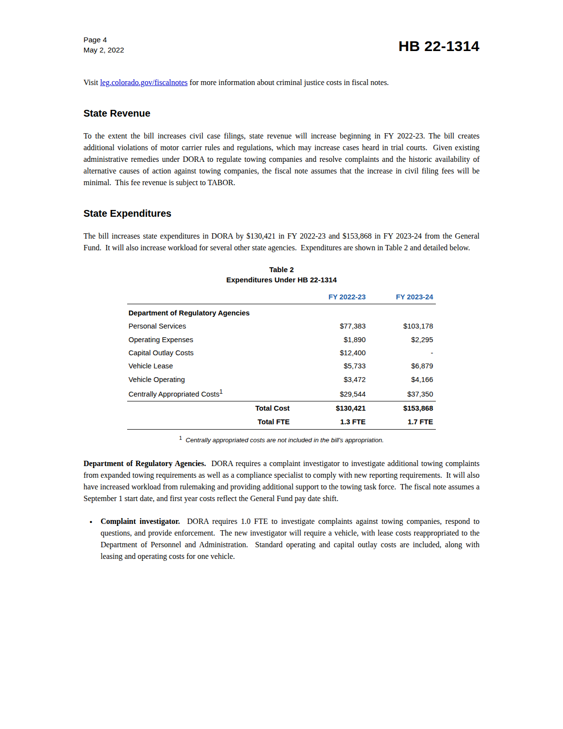Page 4
May 2, 2022
HB 22-1314
Visit leg.colorado.gov/fiscalnotes for more information about criminal justice costs in fiscal notes.
State Revenue
To the extent the bill increases civil case filings, state revenue will increase beginning in FY 2022-23. The bill creates additional violations of motor carrier rules and regulations, which may increase cases heard in trial courts. Given existing administrative remedies under DORA to regulate towing companies and resolve complaints and the historic availability of alternative causes of action against towing companies, the fiscal note assumes that the increase in civil filing fees will be minimal. This fee revenue is subject to TABOR.
State Expenditures
The bill increases state expenditures in DORA by $130,421 in FY 2022-23 and $153,868 in FY 2023-24 from the General Fund. It will also increase workload for several other state agencies. Expenditures are shown in Table 2 and detailed below.
Table 2 Expenditures Under HB 22-1314
| | FY 2022-23 | FY 2023-24 |
| --- | --- | --- |
| Department of Regulatory Agencies | | |
| Personal Services | $77,383 | $103,178 |
| Operating Expenses | $1,890 | $2,295 |
| Capital Outlay Costs | $12,400 | - |
| Vehicle Lease | $5,733 | $6,879 |
| Vehicle Operating | $3,472 | $4,166 |
| Centrally Appropriated Costs 1 | $29,544 | $37,350 |
| Total Cost | $130,421 | $153,868 |
| Total FTE | 1.3 FTE | 1.7 FTE |
1 Centrally appropriated costs are not included in the bill's appropriation.
Department of Regulatory Agencies. DORA requires a complaint investigator to investigate additional towing complaints from expanded towing requirements as well as a compliance specialist to comply with new reporting requirements. It will also have increased workload from rulemaking and providing additional support to the towing task force. The fiscal note assumes a September 1 start date, and first year costs reflect the General Fund pay date shift.
Complaint investigator. DORA requires 1.0 FTE to investigate complaints against towing companies, respond to questions, and provide enforcement. The new investigator will require a vehicle, with lease costs reappropriated to the Department of Personnel and Administration. Standard operating and capital outlay costs are included, along with leasing and operating costs for one vehicle.